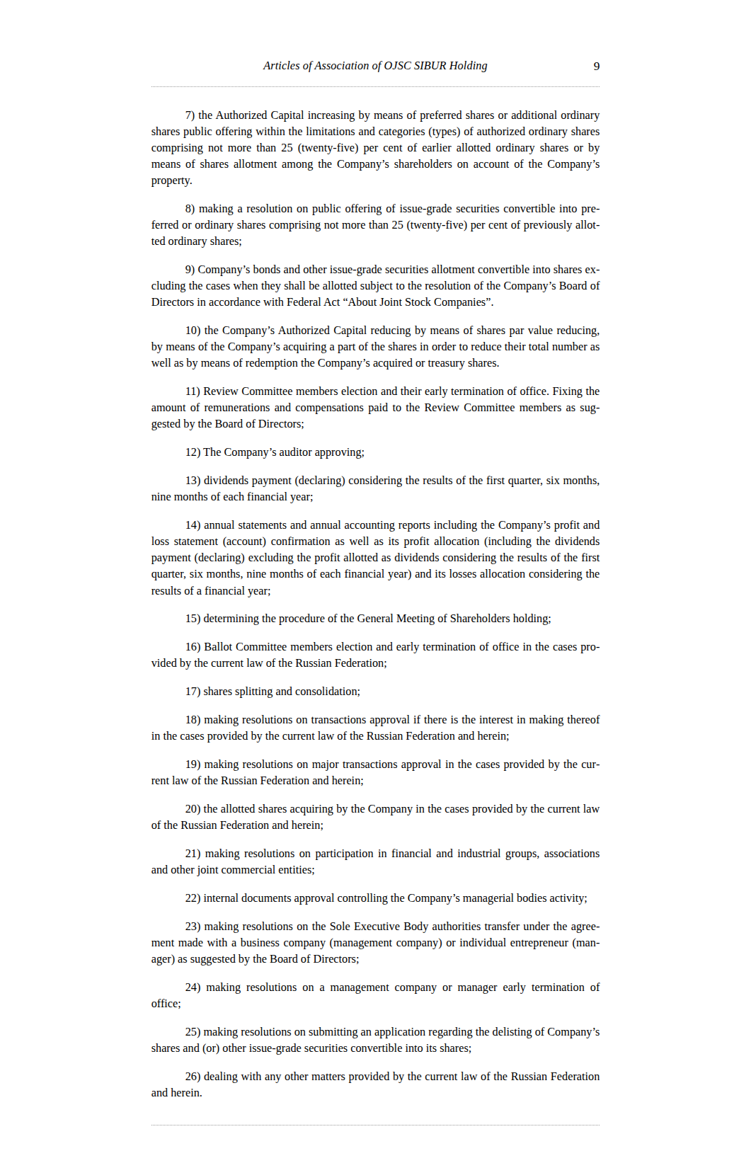Articles of Association of OJSC SIBUR Holding
9
7) the Authorized Capital increasing by means of preferred shares or additional ordinary shares public offering within the limitations and categories (types) of authorized ordinary shares comprising not more than 25 (twenty-five) per cent of earlier allotted ordinary shares or by means of shares allotment among the Company’s shareholders on account of the Company’s property.
8) making a resolution on public offering of issue-grade securities convertible into preferred or ordinary shares comprising not more than 25 (twenty-five) per cent of previously allotted ordinary shares;
9) Company’s bonds and other issue-grade securities allotment convertible into shares excluding the cases when they shall be allotted subject to the resolution of the Company’s Board of Directors in accordance with Federal Act “About Joint Stock Companies”.
10) the Company’s Authorized Capital reducing by means of shares par value reducing, by means of the Company’s acquiring a part of the shares in order to reduce their total number as well as by means of redemption the Company’s acquired or treasury shares.
11) Review Committee members election and their early termination of office. Fixing the amount of remunerations and compensations paid to the Review Committee members as suggested by the Board of Directors;
12) The Company’s auditor approving;
13) dividends payment (declaring) considering the results of the first quarter, six months, nine months of each financial year;
14) annual statements and annual accounting reports including the Company’s profit and loss statement (account) confirmation as well as its profit allocation (including the dividends payment (declaring) excluding the profit allotted as dividends considering the results of the first quarter, six months, nine months of each financial year) and its losses allocation considering the results of a financial year;
15) determining the procedure of the General Meeting of Shareholders holding;
16) Ballot Committee members election and early termination of office in the cases provided by the current law of the Russian Federation;
17) shares splitting and consolidation;
18) making resolutions on transactions approval if there is the interest in making thereof in the cases provided by the current law of the Russian Federation and herein;
19) making resolutions on major transactions approval in the cases provided by the current law of the Russian Federation and herein;
20) the allotted shares acquiring by the Company in the cases provided by the current law of the Russian Federation and herein;
21) making resolutions on participation in financial and industrial groups, associations and other joint commercial entities;
22) internal documents approval controlling the Company’s managerial bodies activity;
23) making resolutions on the Sole Executive Body authorities transfer under the agreement made with a business company (management company) or individual entrepreneur (manager) as suggested by the Board of Directors;
24) making resolutions on a management company or manager early termination of office;
25) making resolutions on submitting an application regarding the delisting of Company’s shares and (or) other issue-grade securities convertible into its shares;
26) dealing with any other matters provided by the current law of the Russian Federation and herein.